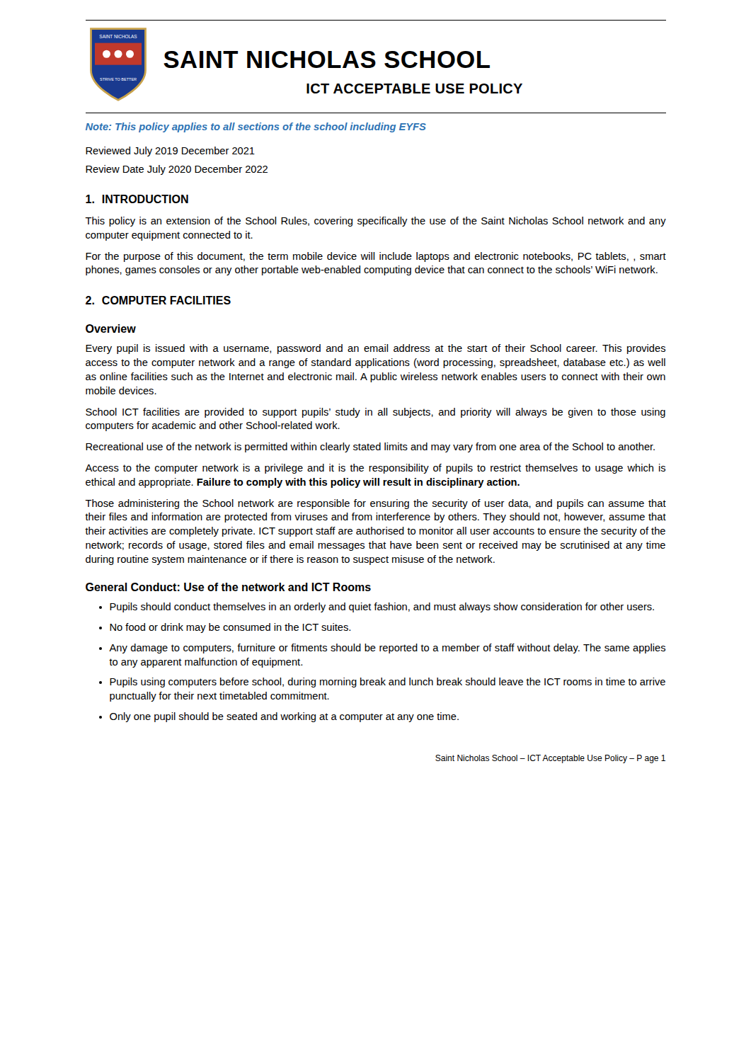SAINT NICHOLAS STRIVE TO BETTER
SAINT NICHOLAS SCHOOL
ICT ACCEPTABLE USE POLICY
Note: This policy applies to all sections of the school including EYFS
Reviewed July 2019 December 2021
Review Date July 2020 December 2022
1. INTRODUCTION
This policy is an extension of the School Rules, covering specifically the use of the Saint Nicholas School network and any computer equipment connected to it.
For the purpose of this document, the term mobile device will include laptops and electronic notebooks, PC tablets, , smart phones, games consoles or any other portable web-enabled computing device that can connect to the schools’ WiFi network.
2. COMPUTER FACILITIES
Overview
Every pupil is issued with a username, password and an email address at the start of their School career. This provides access to the computer network and a range of standard applications (word processing, spreadsheet, database etc.) as well as online facilities such as the Internet and electronic mail. A public wireless network enables users to connect with their own mobile devices.
School ICT facilities are provided to support pupils’ study in all subjects, and priority will always be given to those using computers for academic and other School-related work.
Recreational use of the network is permitted within clearly stated limits and may vary from one area of the School to another.
Access to the computer network is a privilege and it is the responsibility of pupils to restrict themselves to usage which is ethical and appropriate. Failure to comply with this policy will result in disciplinary action.
Those administering the School network are responsible for ensuring the security of user data, and pupils can assume that their files and information are protected from viruses and from interference by others. They should not, however, assume that their activities are completely private. ICT support staff are authorised to monitor all user accounts to ensure the security of the network; records of usage, stored files and email messages that have been sent or received may be scrutinised at any time during routine system maintenance or if there is reason to suspect misuse of the network.
General Conduct: Use of the network and ICT Rooms
Pupils should conduct themselves in an orderly and quiet fashion, and must always show consideration for other users.
No food or drink may be consumed in the ICT suites.
Any damage to computers, furniture or fitments should be reported to a member of staff without delay. The same applies to any apparent malfunction of equipment.
Pupils using computers before school, during morning break and lunch break should leave the ICT rooms in time to arrive punctually for their next timetabled commitment.
Only one pupil should be seated and working at a computer at any one time.
Saint Nicholas School – ICT Acceptable Use Policy – P age 1